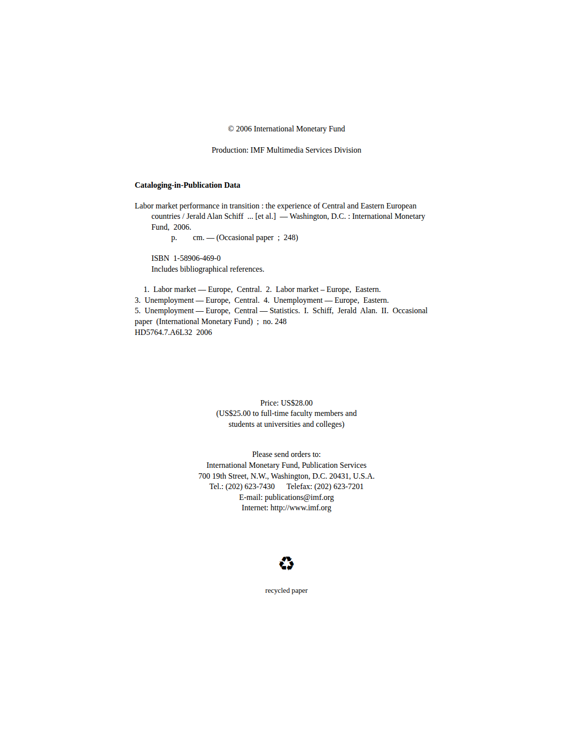© 2006 International Monetary Fund
Production: IMF Multimedia Services Division
Cataloging-in-Publication Data
Labor market performance in transition : the experience of Central and Eastern European
countries / Jerald Alan Schiff ... [et al.] — Washington, D.C. : International Monetary
Fund, 2006.
p. cm. — (Occasional paper ; 248)
ISBN 1-58906-469-0
Includes bibliographical references.
1. Labor market — Europe, Central. 2. Labor market – Europe, Eastern.
3. Unemployment — Europe, Central. 4. Unemployment — Europe, Eastern.
5. Unemployment — Europe, Central — Statistics. I. Schiff, Jerald Alan. II. Occasional
paper (International Monetary Fund) ; no. 248
HD5764.7.A6L32 2006
Price: US$28.00
(US$25.00 to full-time faculty members and
students at universities and colleges)
Please send orders to:
International Monetary Fund, Publication Services
700 19th Street, N.W., Washington, D.C. 20431, U.S.A.
Tel.: (202) 623-7430 Telefax: (202) 623-7201
E-mail: publications@imf.org
Internet: http://www.imf.org
♻ recycled paper